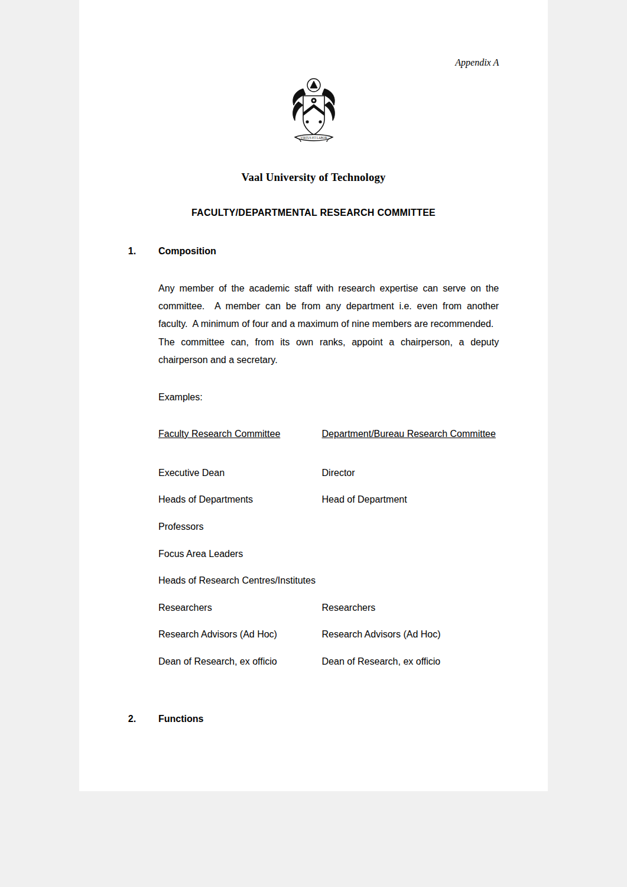Appendix A
VIRTUS ET LABOR
Vaal University of Technology
FACULTY/DEPARTMENTAL RESEARCH COMMITTEE
1. Composition
Any member of the academic staff with research expertise can serve on the committee. A member can be from any department i.e. even from another faculty. A minimum of four and a maximum of nine members are recommended. The committee can, from its own ranks, appoint a chairperson, a deputy chairperson and a secretary.
Examples:
| Faculty Research Committee | Department/Bureau Research Committee |
| --- | --- |
| Executive Dean | Director |
| Heads of Departments | Head of Department |
| Professors | |
| Focus Area Leaders | |
| Heads of Research Centres/Institutes | |
| Researchers | Researchers |
| Research Advisors (Ad Hoc) | Research Advisors (Ad Hoc) |
| Dean of Research, ex officio | Dean of Research, ex officio |
2. Functions